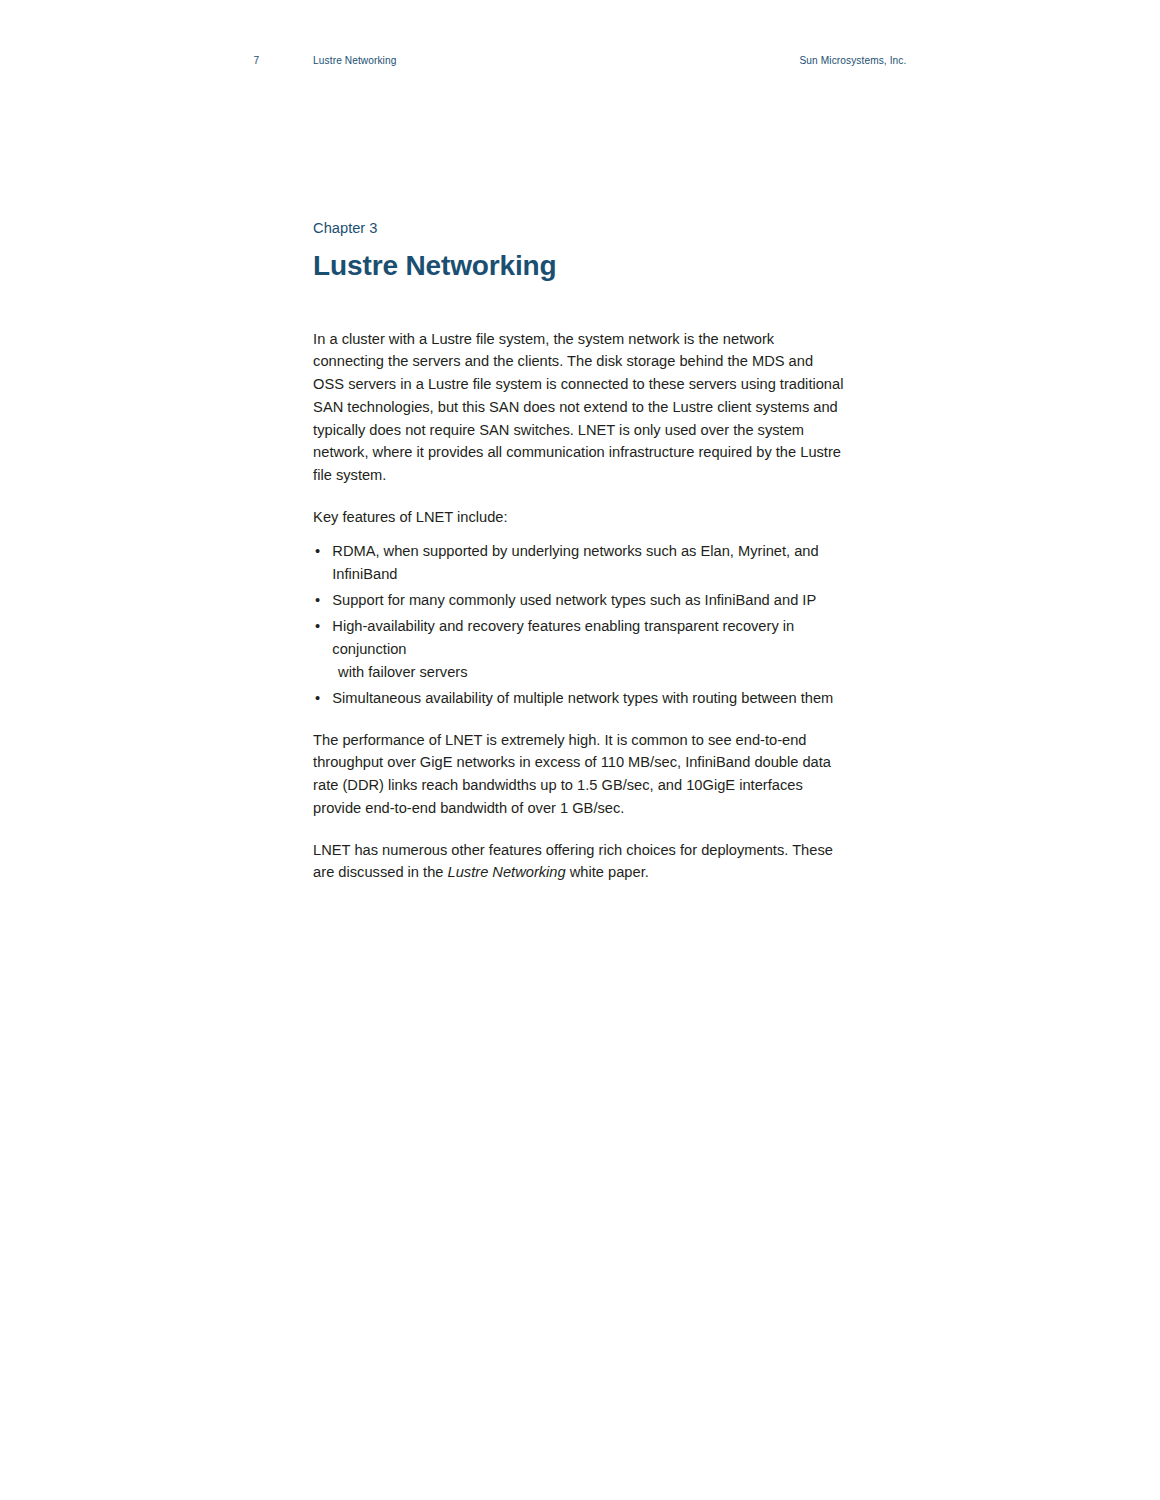7 Lustre Networking Sun Microsystems, Inc.
Chapter 3
Lustre Networking
In a cluster with a Lustre file system, the system network is the network connecting the servers and the clients. The disk storage behind the MDS and OSS servers in a Lustre file system is connected to these servers using traditional SAN technologies, but this SAN does not extend to the Lustre client systems and typically does not require SAN switches. LNET is only used over the system network, where it provides all communication infrastructure required by the Lustre file system.
Key features of LNET include:
RDMA, when supported by underlying networks such as Elan, Myrinet, and InfiniBand
Support for many commonly used network types such as InfiniBand and IP
High-availability and recovery features enabling transparent recovery in conjunctionwith failover servers
Simultaneous availability of multiple network types with routing between them
The performance of LNET is extremely high. It is common to see end-to-end throughput over GigE networks in excess of 110 MB/sec, InfiniBand double data rate (DDR) links reach bandwidths up to 1.5 GB/sec, and 10GigE interfaces provide end-to-end bandwidth of over 1 GB/sec.
LNET has numerous other features offering rich choices for deployments. These are discussed in the Lustre Networking white paper.